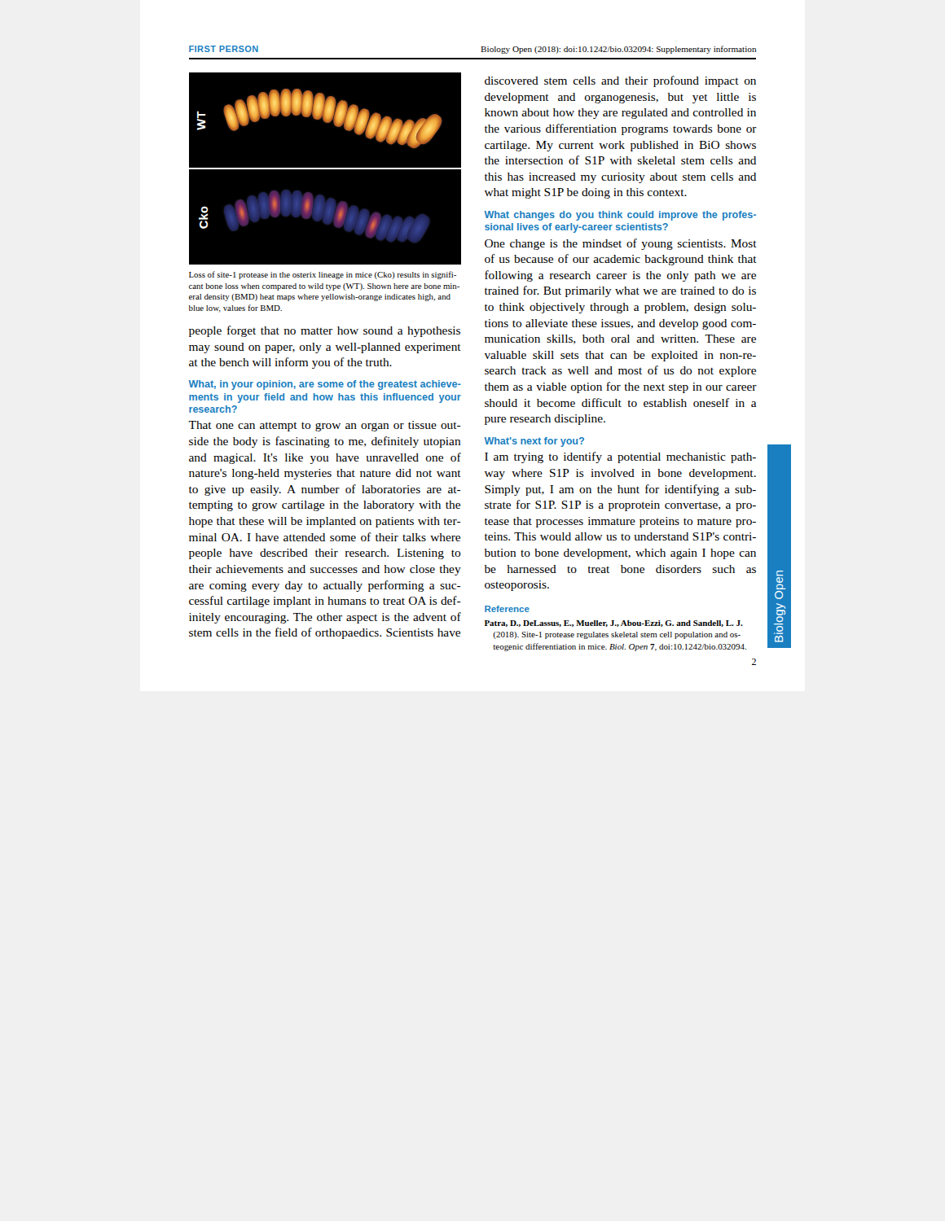FIRST PERSON
Biology Open (2018): doi:10.1242/bio.032094: Supplementary information
WT
Cko
Loss of site-1 protease in the osterix lineage in mice (Cko) results in significant bone loss when compared to wild type (WT). Shown here are bone mineral density (BMD) heat maps where yellowish-orange indicates high, and blue low, values for BMD.
people forget that no matter how sound a hypothesis may sound on paper, only a well-planned experiment at the bench will inform you of the truth.
What, in your opinion, are some of the greatest achievements in your field and how has this influenced your research?
That one can attempt to grow an organ or tissue outside the body is fascinating to me, definitely utopian and magical. It's like you have unravelled one of nature's long-held mysteries that nature did not want to give up easily. A number of laboratories are attempting to grow cartilage in the laboratory with the hope that these will be implanted on patients with terminal OA. I have attended some of their talks where people have described their research. Listening to their achievements and successes and how close they are coming every day to actually performing a successful cartilage implant in humans to treat OA is definitely encouraging. The other aspect is the advent of stem cells in the field of orthopaedics. Scientists have discovered stem cells and their profound impact on development and organogenesis, but yet little is known about how they are regulated and controlled in the various differentiation programs towards bone or cartilage. My current work published in BiO shows the intersection of S1P with skeletal stem cells and this has increased my curiosity about stem cells and what might S1P be doing in this context.
What changes do you think could improve the professional lives of early-career scientists?
One change is the mindset of young scientists. Most of us because of our academic background think that following a research career is the only path we are trained for. But primarily what we are trained to do is to think objectively through a problem, design solutions to alleviate these issues, and develop good communication skills, both oral and written. These are valuable skill sets that can be exploited in non-research track as well and most of us do not explore them as a viable option for the next step in our career should it become difficult to establish oneself in a pure research discipline.
What's next for you?
I am trying to identify a potential mechanistic pathway where S1P is involved in bone development. Simply put, I am on the hunt for identifying a substrate for S1P. S1P is a proprotein convertase, a protease that processes immature proteins to mature proteins. This would allow us to understand S1P's contribution to bone development, which again I hope can be harnessed to treat bone disorders such as osteoporosis.
Reference
Patra, D., DeLassus, E., Mueller, J., Abou-Ezzi, G. and Sandell, L. J. (2018). Site-1 protease regulates skeletal stem cell population and osteogenic differentiation in mice. Biol. Open 7, doi:10.1242/bio.032094.
Biology Open
2